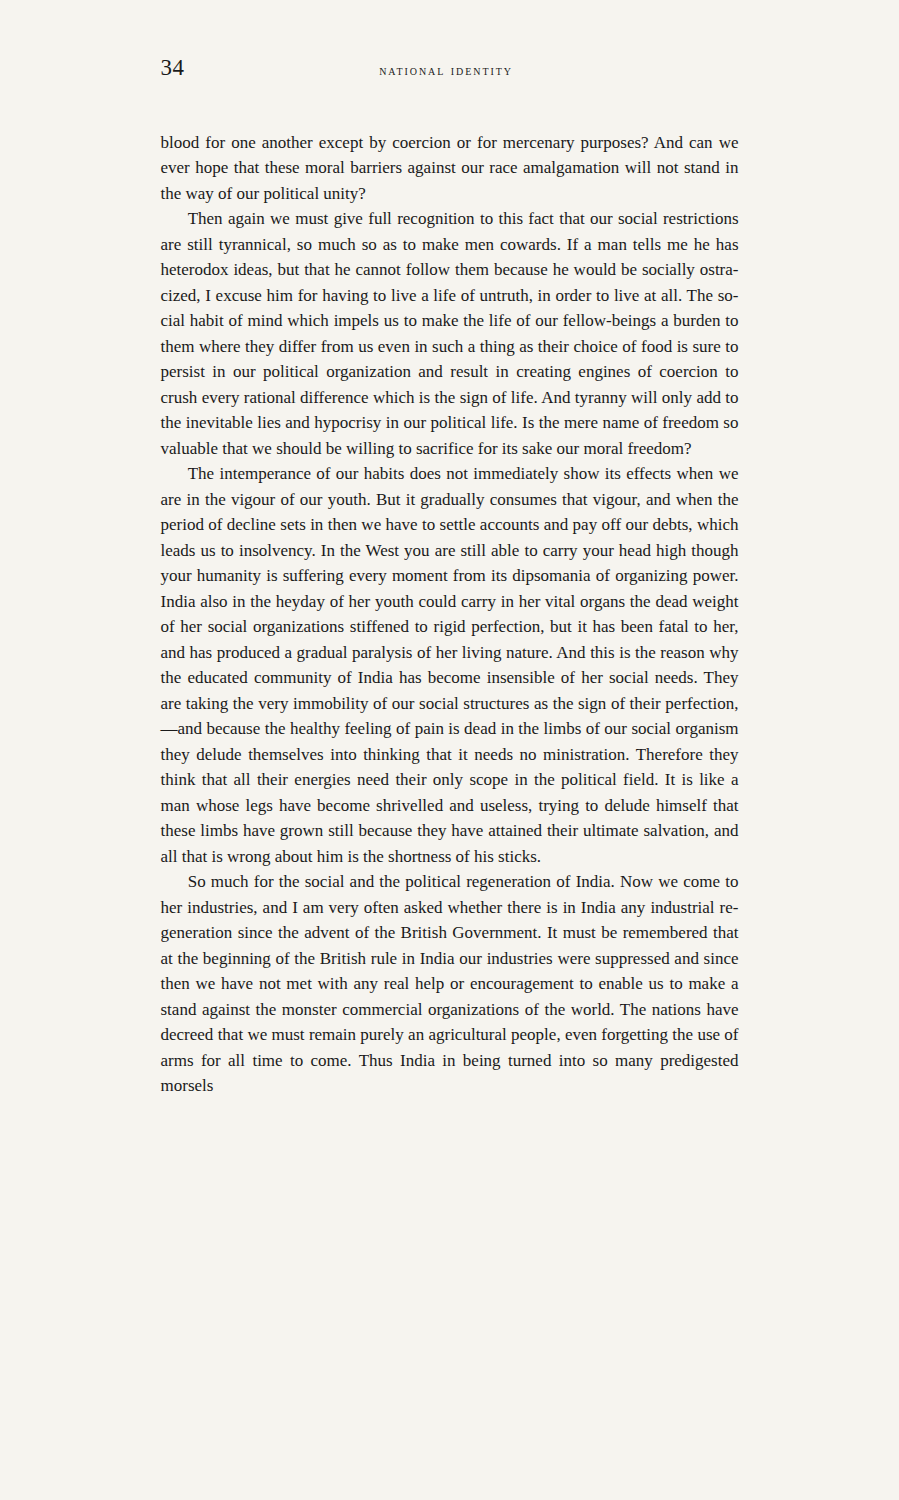34 National Identity
blood for one another except by coercion or for mercenary purposes? And can we ever hope that these moral barriers against our race amalgamation will not stand in the way of our political unity?
Then again we must give full recognition to this fact that our social restrictions are still tyrannical, so much so as to make men cowards. If a man tells me he has heterodox ideas, but that he cannot follow them because he would be socially ostracized, I excuse him for having to live a life of untruth, in order to live at all. The social habit of mind which impels us to make the life of our fellow-beings a burden to them where they differ from us even in such a thing as their choice of food is sure to persist in our political organization and result in creating engines of coercion to crush every rational difference which is the sign of life. And tyranny will only add to the inevitable lies and hypocrisy in our political life. Is the mere name of freedom so valuable that we should be willing to sacrifice for its sake our moral freedom?
The intemperance of our habits does not immediately show its effects when we are in the vigour of our youth. But it gradually consumes that vigour, and when the period of decline sets in then we have to settle accounts and pay off our debts, which leads us to insolvency. In the West you are still able to carry your head high though your humanity is suffering every moment from its dipsomania of organizing power. India also in the heyday of her youth could carry in her vital organs the dead weight of her social organizations stiffened to rigid perfection, but it has been fatal to her, and has produced a gradual paralysis of her living nature. And this is the reason why the educated community of India has become insensible of her social needs. They are taking the very immobility of our social structures as the sign of their perfection,—and because the healthy feeling of pain is dead in the limbs of our social organism they delude themselves into thinking that it needs no ministration. Therefore they think that all their energies need their only scope in the political field. It is like a man whose legs have become shrivelled and useless, trying to delude himself that these limbs have grown still because they have attained their ultimate salvation, and all that is wrong about him is the shortness of his sticks.
So much for the social and the political regeneration of India. Now we come to her industries, and I am very often asked whether there is in India any industrial regeneration since the advent of the British Government. It must be remembered that at the beginning of the British rule in India our industries were suppressed and since then we have not met with any real help or encouragement to enable us to make a stand against the monster commercial organizations of the world. The nations have decreed that we must remain purely an agricultural people, even forgetting the use of arms for all time to come. Thus India in being turned into so many predigested morsels